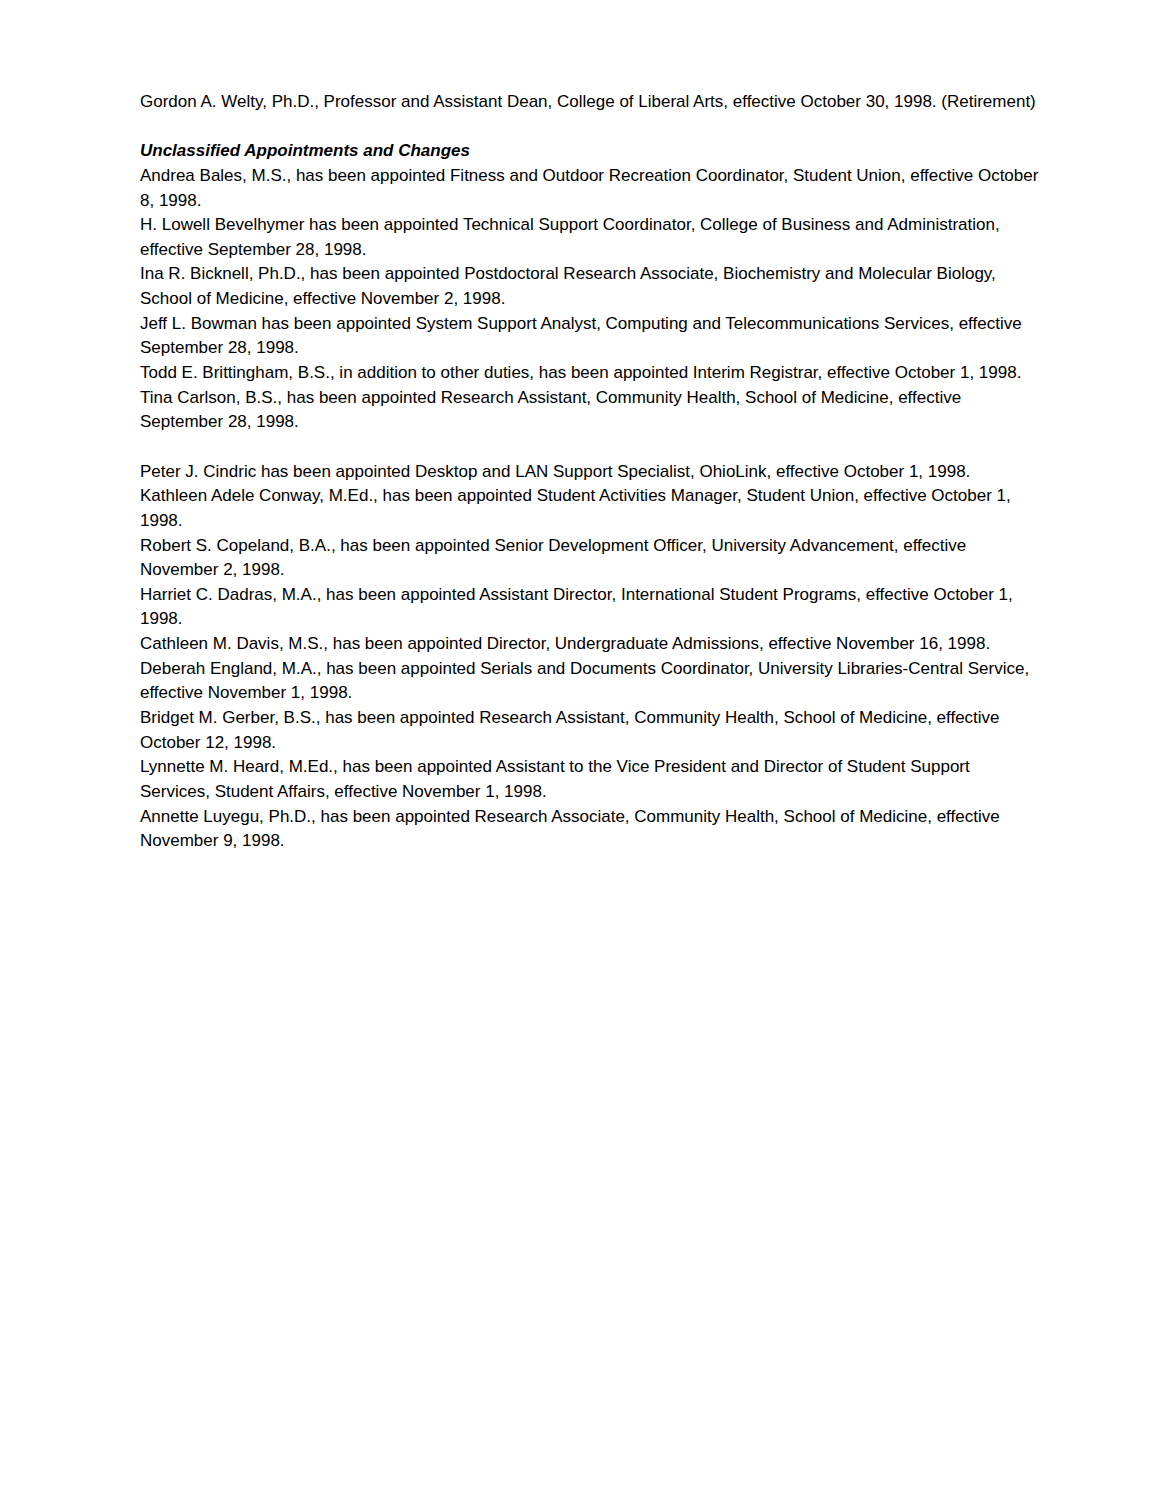Gordon A. Welty, Ph.D., Professor and Assistant Dean, College of Liberal Arts, effective October 30, 1998. (Retirement)
Unclassified Appointments and Changes
Andrea Bales, M.S., has been appointed Fitness and Outdoor Recreation Coordinator, Student Union, effective October 8, 1998.
H. Lowell Bevelhymer has been appointed Technical Support Coordinator, College of Business and Administration, effective September 28, 1998.
Ina R. Bicknell, Ph.D., has been appointed Postdoctoral Research Associate, Biochemistry and Molecular Biology, School of Medicine, effective November 2, 1998.
Jeff L. Bowman has been appointed System Support Analyst, Computing and Telecommunications Services, effective September 28, 1998.
Todd E. Brittingham, B.S., in addition to other duties, has been appointed Interim Registrar, effective October 1, 1998.
Tina Carlson, B.S., has been appointed Research Assistant, Community Health, School of Medicine, effective September 28, 1998.
Peter J. Cindric has been appointed Desktop and LAN Support Specialist, OhioLink, effective October 1, 1998.
Kathleen Adele Conway, M.Ed., has been appointed Student Activities Manager, Student Union, effective October 1, 1998.
Robert S. Copeland, B.A., has been appointed Senior Development Officer, University Advancement, effective November 2, 1998.
Harriet C. Dadras, M.A., has been appointed Assistant Director, International Student Programs, effective October 1, 1998.
Cathleen M. Davis, M.S., has been appointed Director, Undergraduate Admissions, effective November 16, 1998.
Deberah England, M.A., has been appointed Serials and Documents Coordinator, University Libraries-Central Service, effective November 1, 1998.
Bridget M. Gerber, B.S., has been appointed Research Assistant, Community Health, School of Medicine, effective October 12, 1998.
Lynnette M. Heard, M.Ed., has been appointed Assistant to the Vice President and Director of Student Support Services, Student Affairs, effective November 1, 1998.
Annette Luyegu, Ph.D., has been appointed Research Associate, Community Health, School of Medicine, effective November 9, 1998.